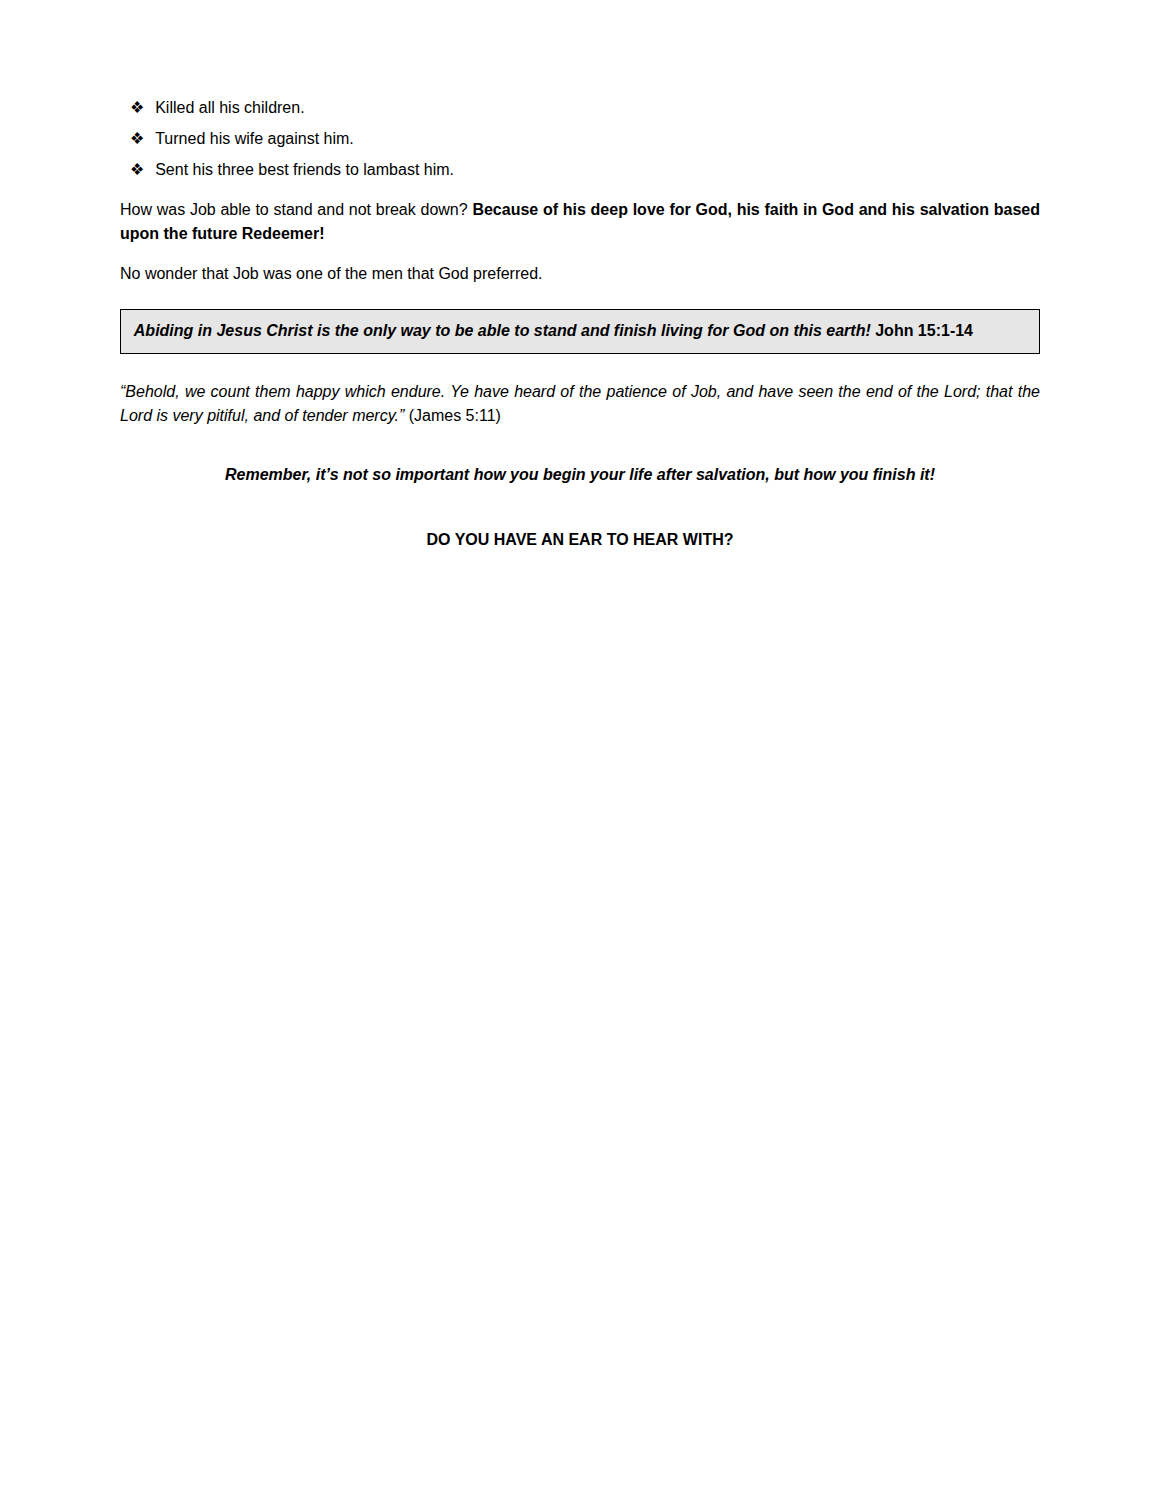Killed all his children.
Turned his wife against him.
Sent his three best friends to lambast him.
How was Job able to stand and not break down? Because of his deep love for God, his faith in God and his salvation based upon the future Redeemer!
No wonder that Job was one of the men that God preferred.
Abiding in Jesus Christ is the only way to be able to stand and finish living for God on this earth! John 15:1-14
“Behold, we count them happy which endure. Ye have heard of the patience of Job, and have seen the end of the Lord; that the Lord is very pitiful, and of tender mercy.” (James 5:11)
Remember, it’s not so important how you begin your life after salvation, but how you finish it!
DO YOU HAVE AN EAR TO HEAR WITH?